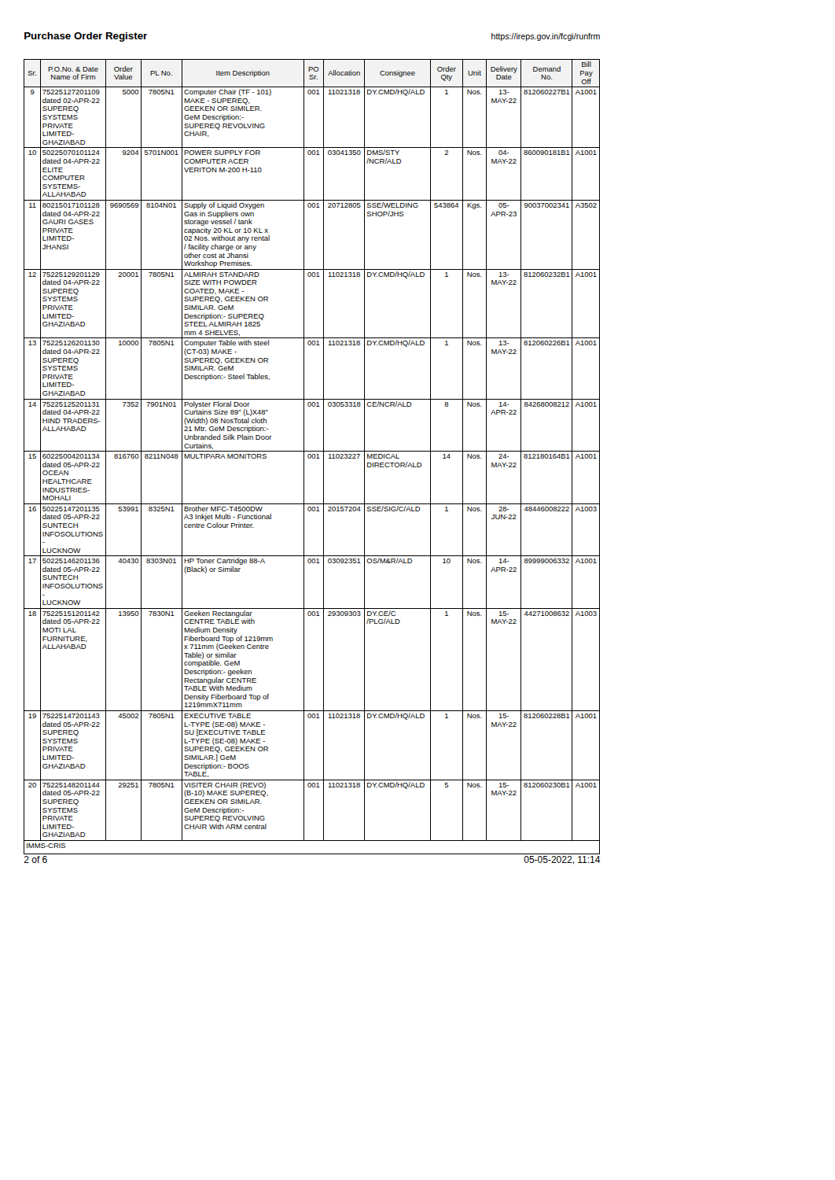Purchase Order Register https://ireps.gov.in/fcgi/runfrm
| Sr. | P.O.No. & Date Name of Firm | Order Value | PL No. | Item Description | PO Sr. | Allocation | Consignee | Order Qty | Unit | Delivery Date | Demand No. | Bill Pay Off |
| --- | --- | --- | --- | --- | --- | --- | --- | --- | --- | --- | --- | --- |
| 9 | 75225127201109 dated 02-APR-22 SUPEREQ SYSTEMS PRIVATE LIMITED- GHAZIABAD | 5000 | 7805N1 | Computer Chair (TF - 101) MAKE - SUPEREQ, GEEKEN OR SIMILER. GeM Description:- SUPEREQ REVOLVING CHAIR, | 001 | 11021318 | DY.CMD/HQ/ALD | 1 | Nos. | 13- MAY-22 | 812060227B1 | A1001 |
| 10 | 50225070101124 dated 04-APR-22 ELITE COMPUTER SYSTEMS- ALLAHABAD | 9204 | 5701N001 | POWER SUPPLY FOR COMPUTER ACER VERITON M-200 H-110 | 001 | 03041350 | DMS/STY /NCR/ALD | 2 | Nos. | 04- MAY-22 | 860090181B1 | A1001 |
| 11 | 80215017101128 dated 04-APR-22 GAURI GASES PRIVATE LIMITED- JHANSI | 9690569 | 8104N01 | Supply of Liquid Oxygen Gas in Suppliers own storage vessel / tank capacity 20 KL or 10 KL x 02 Nos. without any rental / facility charge or any other cost at Jhansi Workshop Premises. | 001 | 20712805 | SSE/WELDING SHOP/JHS | 543864 | Kgs. | 05- APR-23 | 90037002341 | A3502 |
| 12 | 75225129201129 dated 04-APR-22 SUPEREQ SYSTEMS PRIVATE LIMITED- GHAZIABAD | 20001 | 7805N1 | ALMIRAH STANDARD SIZE WITH POWDER COATED, MAKE - SUPEREQ, GEEKEN OR SIMILAR. GeM Description:- SUPEREQ STEEL ALMIRAH 1825 mm 4 SHELVES, | 001 | 11021318 | DY.CMD/HQ/ALD | 1 | Nos. | 13- MAY-22 | 812060232B1 | A1001 |
| 13 | 75225126201130 dated 04-APR-22 SUPEREQ SYSTEMS PRIVATE LIMITED- GHAZIABAD | 10000 | 7805N1 | Computer Table with steel (CT-03) MAKE - SUPEREQ, GEEKEN OR SIMILAR. GeM Description:- Steel Tables, | 001 | 11021318 | DY.CMD/HQ/ALD | 1 | Nos. | 13- MAY-22 | 812060226B1 | A1001 |
| 14 | 75225125201131 dated 04-APR-22 HIND TRADERS- ALLAHABAD | 7352 | 7901N01 | Polyster Floral Door Curtains Size 89" (L)X48" (Width) 08 NosTotal cloth 21 Mtr. GeM Description:- Unbranded Silk Plain Door Curtains, | 001 | 03053318 | CE/NCR/ALD | 8 | Nos. | 14- APR-22 | 84268008212 | A1001 |
| 15 | 60225004201134 dated 05-APR-22 OCEAN HEALTHCARE INDUSTRIES- MOHALI | 816760 | 8211N048 | MULTIPARA MONITORS | 001 | 11023227 | MEDICAL DIRECTOR/ALD | 14 | Nos. | 24- MAY-22 | 812180164B1 | A1001 |
| 16 | 50225147201135 dated 05-APR-22 SUNTECH INFOSOLUTIONS- LUCKNOW | 53991 | 8325N1 | Brother MFC-T4500DW A3 Inkjet Multi - Functional centre Colour Printer. | 001 | 20157204 | SSE/SIG/C/ALD | 1 | Nos. | 28- JUN-22 | 48446008222 | A1003 |
| 17 | 50225146201136 dated 05-APR-22 SUNTECH INFOSOLUTIONS- LUCKNOW | 40430 | 8303N01 | HP Toner Cartridge 88-A (Black) or Similar | 001 | 03092351 | OS/M&R/ALD | 10 | Nos. | 14- APR-22 | 89999006332 | A1001 |
| 18 | 75225151201142 dated 05-APR-22 MOTI LAL FURNITURE, ALLAHABAD | 13950 | 7830N1 | Geeken Rectangular CENTRE TABLE with Medium Density Fiberboard Top of 1219mm x 711mm (Geeken Centre Table) or similar compatible. GeM Description:- geeken Rectangular CENTRE TABLE With Medium Density Fiberboard Top of 1219mmX711mm | 001 | 29309303 | DY.CE/C /PLG/ALD | 1 | Nos. | 15- MAY-22 | 44271008632 | A1003 |
| 19 | 75225147201143 dated 05-APR-22 SUPEREQ SYSTEMS PRIVATE LIMITED- GHAZIABAD | 45002 | 7805N1 | EXECUTIVE TABLE L-TYPE (SE-08) MAKE - SU [EXECUTIVE TABLE L-TYPE (SE-08) MAKE - SUPEREQ, GEEKEN OR SIMILAR.] GeM Description:- BOOS TABLE, | 001 | 11021318 | DY.CMD/HQ/ALD | 1 | Nos. | 15- MAY-22 | 812060228B1 | A1001 |
| 20 | 75225148201144 dated 05-APR-22 SUPEREQ SYSTEMS PRIVATE LIMITED- GHAZIABAD | 29251 | 7805N1 | VISITER CHAIR (REVO) (B-10) MAKE SUPEREQ, GEEKEN OR SIMILAR. GeM Description:- SUPEREQ REVOLVING CHAIR With ARM central | 001 | 11021318 | DY.CMD/HQ/ALD | 5 | Nos. | 15- MAY-22 | 812060230B1 | A1001 |
| IMMS-CRIS |
2 of 6 05-05-2022, 11:14